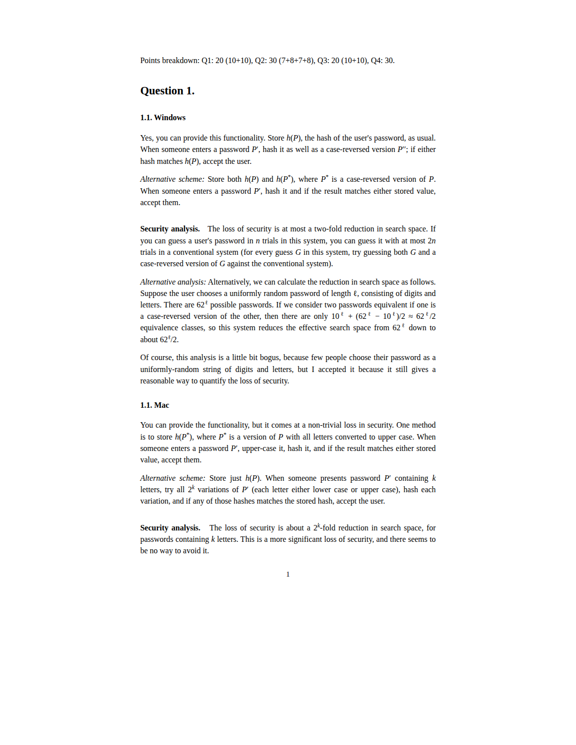Points breakdown: Q1: 20 (10+10), Q2: 30 (7+8+7+8), Q3: 20 (10+10), Q4: 30.
Question 1.
1.1. Windows
Yes, you can provide this functionality. Store h(P), the hash of the user's password, as usual. When someone enters a password P′, hash it as well as a case-reversed version P′′; if either hash matches h(P), accept the user.
Alternative scheme: Store both h(P) and h(P*), where P* is a case-reversed version of P. When someone enters a password P′, hash it and if the result matches either stored value, accept them.
Security analysis. The loss of security is at most a two-fold reduction in search space. If you can guess a user's password in n trials in this system, you can guess it with at most 2n trials in a conventional system (for every guess G in this system, try guessing both G and a case-reversed version of G against the conventional system).
Alternative analysis: Alternatively, we can calculate the reduction in search space as follows. Suppose the user chooses a uniformly random password of length ℓ, consisting of digits and letters. There are 62ℓ possible passwords. If we consider two passwords equivalent if one is a case-reversed version of the other, then there are only 10ℓ + (62ℓ − 10ℓ)/2 ≈ 62ℓ/2 equivalence classes, so this system reduces the effective search space from 62ℓ down to about 62ℓ/2.
Of course, this analysis is a little bit bogus, because few people choose their password as a uniformly-random string of digits and letters, but I accepted it because it still gives a reasonable way to quantify the loss of security.
1.1. Mac
You can provide the functionality, but it comes at a non-trivial loss in security. One method is to store h(P*), where P* is a version of P with all letters converted to upper case. When someone enters a password P′, upper-case it, hash it, and if the result matches either stored value, accept them.
Alternative scheme: Store just h(P). When someone presents password P′ containing k letters, try all 2k variations of P′ (each letter either lower case or upper case), hash each variation, and if any of those hashes matches the stored hash, accept the user.
Security analysis. The loss of security is about a 2k-fold reduction in search space, for passwords containing k letters. This is a more significant loss of security, and there seems to be no way to avoid it.
1